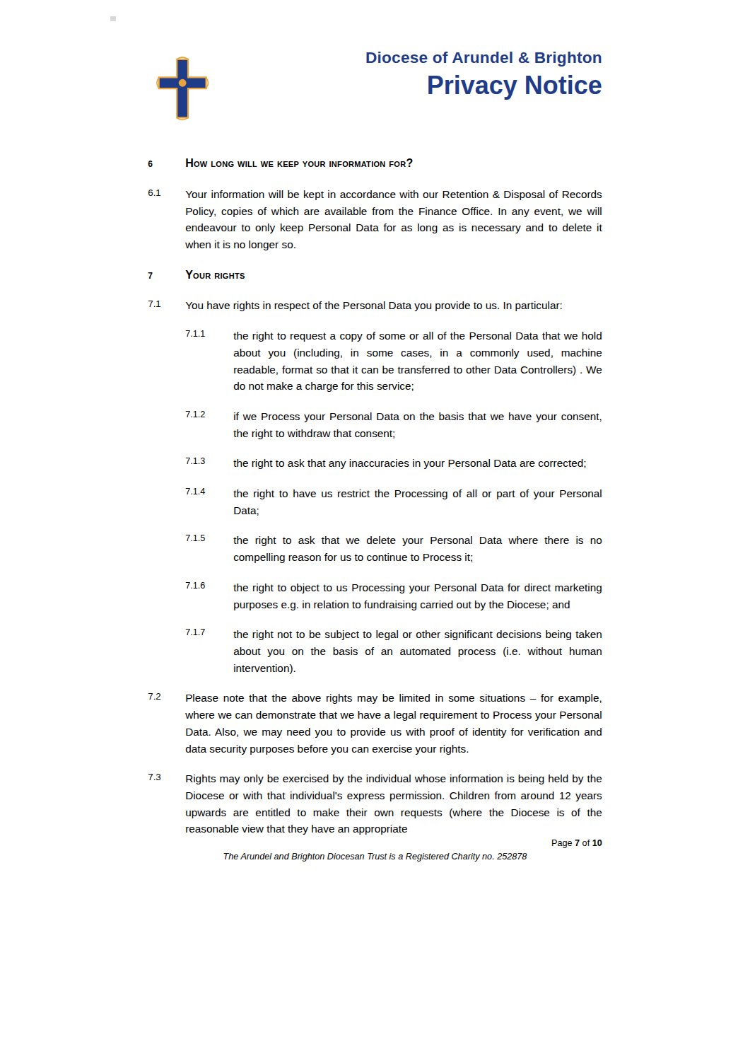Diocese of Arundel & Brighton
Privacy Notice
6
How long will we keep your information for?
6.1
Your information will be kept in accordance with our Retention & Disposal of Records Policy, copies of which are available from the Finance Office. In any event, we will endeavour to only keep Personal Data for as long as is necessary and to delete it when it is no longer so.
7
Your rights
7.1
You have rights in respect of the Personal Data you provide to us. In particular:
7.1.1
the right to request a copy of some or all of the Personal Data that we hold about you (including, in some cases, in a commonly used, machine readable, format so that it can be transferred to other Data Controllers) . We do not make a charge for this service;
7.1.2
if we Process your Personal Data on the basis that we have your consent, the right to withdraw that consent;
7.1.3
the right to ask that any inaccuracies in your Personal Data are corrected;
7.1.4
the right to have us restrict the Processing of all or part of your Personal Data;
7.1.5
the right to ask that we delete your Personal Data where there is no compelling reason for us to continue to Process it;
7.1.6
the right to object to us Processing your Personal Data for direct marketing purposes e.g. in relation to fundraising carried out by the Diocese; and
7.1.7
the right not to be subject to legal or other significant decisions being taken about you on the basis of an automated process (i.e. without human intervention).
7.2
Please note that the above rights may be limited in some situations – for example, where we can demonstrate that we have a legal requirement to Process your Personal Data. Also, we may need you to provide us with proof of identity for verification and data security purposes before you can exercise your rights.
7.3
Rights may only be exercised by the individual whose information is being held by the Diocese or with that individual's express permission. Children from around 12 years upwards are entitled to make their own requests (where the Diocese is of the reasonable view that they have an appropriate
Page 7 of 10
The Arundel and Brighton Diocesan Trust is a Registered Charity no. 252878